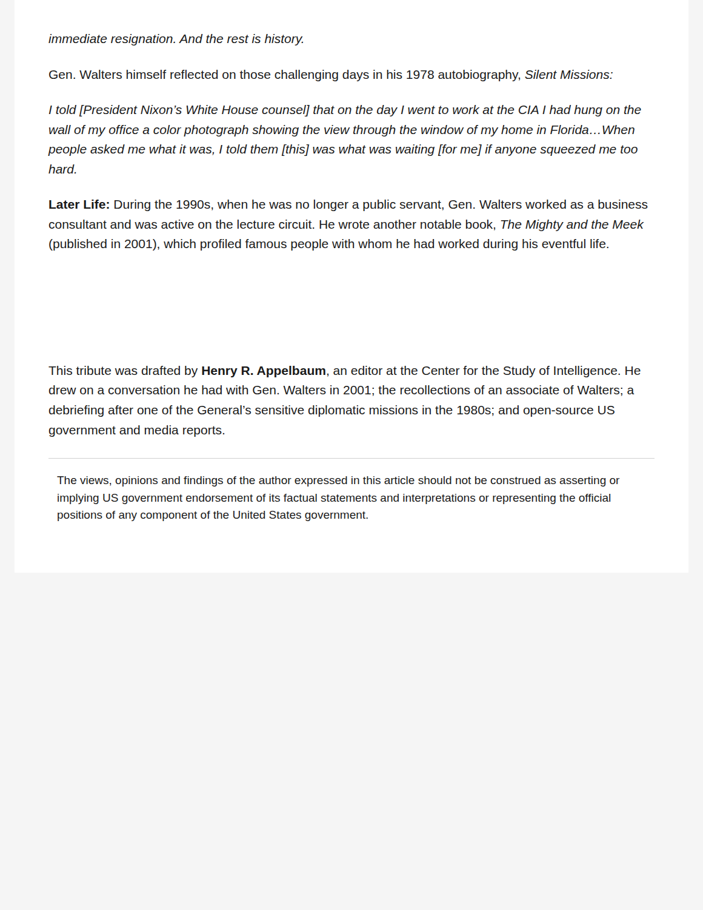immediate resignation. And the rest is history.
Gen. Walters himself reflected on those challenging days in his 1978 autobiography, Silent Missions:
I told [President Nixon’s White House counsel] that on the day I went to work at the CIA I had hung on the wall of my office a color photograph showing the view through the window of my home in Florida…When people asked me what it was, I told them [this] was what was waiting [for me] if anyone squeezed me too hard.
Later Life: During the 1990s, when he was no longer a public servant, Gen. Walters worked as a business consultant and was active on the lecture circuit. He wrote another notable book, The Mighty and the Meek (published in 2001), which profiled famous people with whom he had worked during his eventful life.
This tribute was drafted by Henry R. Appelbaum, an editor at the Center for the Study of Intelligence. He drew on a conversation he had with Gen. Walters in 2001; the recollections of an associate of Walters; a debriefing after one of the General’s sensitive diplomatic missions in the 1980s; and open-source US government and media reports.
The views, opinions and findings of the author expressed in this article should not be construed as asserting or implying US government endorsement of its factual statements and interpretations or representing the official positions of any component of the United States government.